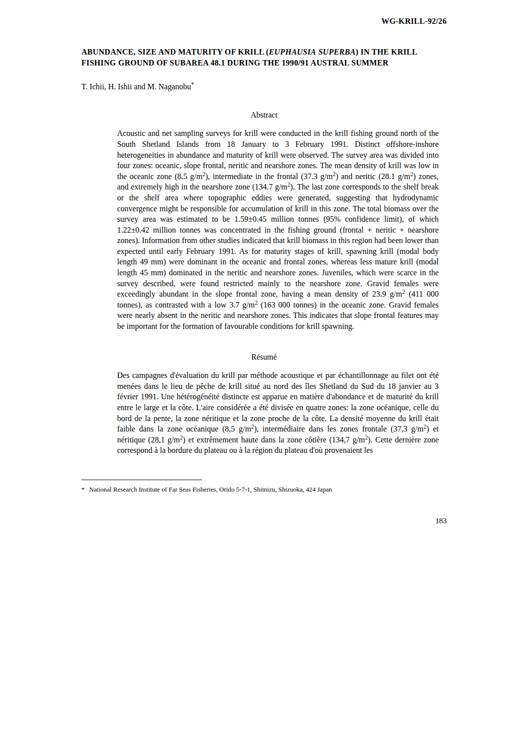WG-KRILL-92/26
Abundance, Size and Maturity of Krill (Euphausia superba) in the Krill Fishing Ground of Subarea 48.1 During the 1990/91 Austral Summer
T. Ichii, H. Ishii and M. Naganobu*
Abstract
Acoustic and net sampling surveys for krill were conducted in the krill fishing ground north of the South Shetland Islands from 18 January to 3 February 1991. Distinct offshore-inshore heterogeneities in abundance and maturity of krill were observed. The survey area was divided into four zones: oceanic, slope frontal, neritic and nearshore zones. The mean density of krill was low in the oceanic zone (8.5 g/m2), intermediate in the frontal (37.3 g/m2) and neritic (28.1 g/m2) zones, and extremely high in the nearshore zone (134.7 g/m2). The last zone corresponds to the shelf break or the shelf area where topographic eddies were generated, suggesting that hydrodynamic convergence might be responsible for accumulation of krill in this zone. The total biomass over the survey area was estimated to be 1.59±0.45 million tonnes (95% confidence limit), of which 1.22±0.42 million tonnes was concentrated in the fishing ground (frontal + neritic + nearshore zones). Information from other studies indicated that krill biomass in this region had been lower than expected until early February 1991. As for maturity stages of krill, spawning krill (modal body length 49 mm) were dominant in the oceanic and frontal zones, whereas less mature krill (modal length 45 mm) dominated in the neritic and nearshore zones. Juveniles, which were scarce in the survey described, were found restricted mainly to the nearshore zone. Gravid females were exceedingly abundant in the slope frontal zone, having a mean density of 23.9 g/m2 (411 000 tonnes), as contrasted with a low 3.7 g/m2 (163 000 tonnes) in the oceanic zone. Gravid females were nearly absent in the neritic and nearshore zones. This indicates that slope frontal features may be important for the formation of favourable conditions for krill spawning.
Résumé
Des campagnes d'évaluation du krill par méthode acoustique et par échantillonnage au filet ont été menées dans le lieu de pêche de krill situé au nord des îles Shetland du Sud du 18 janvier au 3 février 1991. Une hétérogénéité distincte est apparue en matière d'abondance et de maturité du krill entre le large et la côte. L'aire considérée a été divisée en quatre zones: la zone océanique, celle du bord de la pente, la zone néritique et la zone proche de la côte. La densité moyenne du krill était faible dans la zone océanique (8,5 g/m2), intermédiaire dans les zones frontale (37,3 g/m2) et néritique (28,1 g/m2) et extrêmement haute dans la zone côtière (134,7 g/m2). Cette dernière zone correspond à la bordure du plateau ou à la région du plateau d'où provenaient les
*National Research Institute of Far Seas Fisheries, Orido 5-7-1, Shimizu, Shizuoka, 424 Japan
183